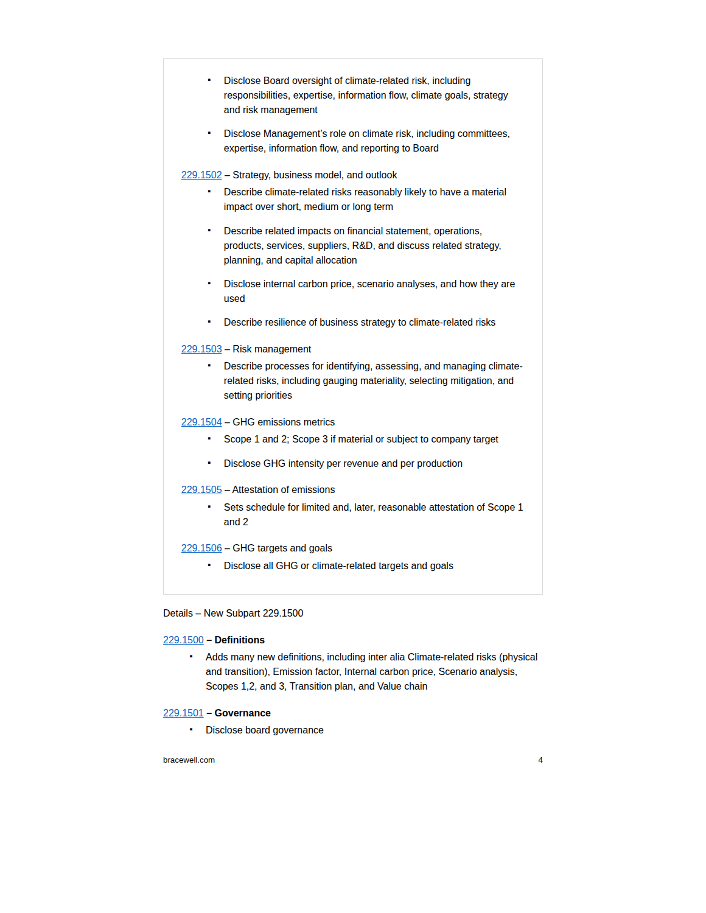Disclose Board oversight of climate-related risk, including responsibilities, expertise, information flow, climate goals, strategy and risk management
Disclose Management’s role on climate risk, including committees, expertise, information flow, and reporting to Board
229.1502 – Strategy, business model, and outlook
Describe climate-related risks reasonably likely to have a material impact over short, medium or long term
Describe related impacts on financial statement, operations, products, services, suppliers, R&D, and discuss related strategy, planning, and capital allocation
Disclose internal carbon price, scenario analyses, and how they are used
Describe resilience of business strategy to climate-related risks
229.1503 – Risk management
Describe processes for identifying, assessing, and managing climate-related risks, including gauging materiality, selecting mitigation, and setting priorities
229.1504 – GHG emissions metrics
Scope 1 and 2; Scope 3 if material or subject to company target
Disclose GHG intensity per revenue and per production
229.1505 – Attestation of emissions
Sets schedule for limited and, later, reasonable attestation of Scope 1 and 2
229.1506 – GHG targets and goals
Disclose all GHG or climate-related targets and goals
Details – New Subpart 229.1500
229.1500 – Definitions
Adds many new definitions, including inter alia Climate-related risks (physical and transition), Emission factor, Internal carbon price, Scenario analysis, Scopes 1,2, and 3, Transition plan, and Value chain
229.1501 – Governance
Disclose board governance
bracewell.com 4